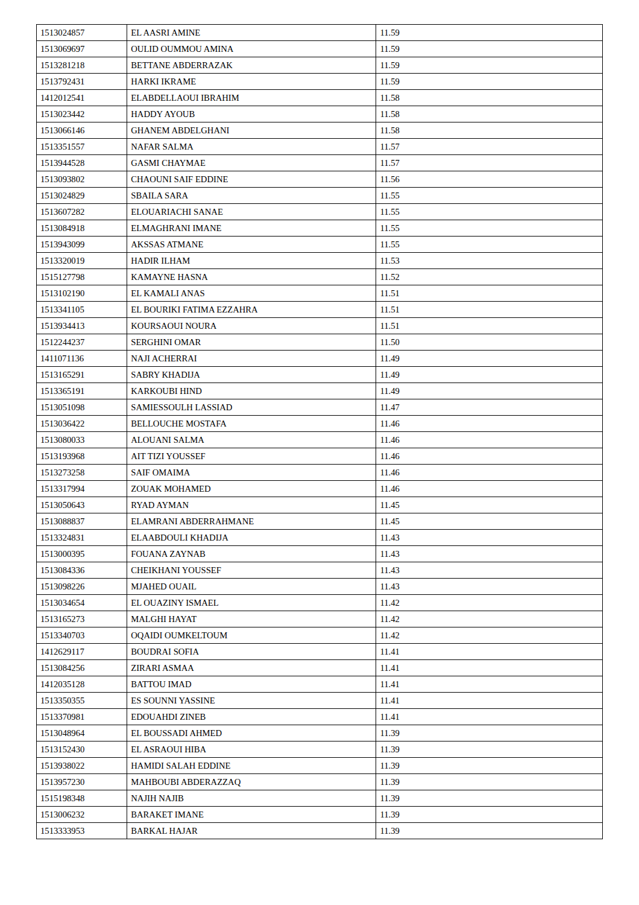| 1513024857 | EL AASRI AMINE | 11.59 |
| 1513069697 | OULID OUMMOU AMINA | 11.59 |
| 1513281218 | BETTANE ABDERRAZAK | 11.59 |
| 1513792431 | HARKI IKRAME | 11.59 |
| 1412012541 | ELABDELLAOUI IBRAHIM | 11.58 |
| 1513023442 | HADDY AYOUB | 11.58 |
| 1513066146 | GHANEM ABDELGHANI | 11.58 |
| 1513351557 | NAFAR SALMA | 11.57 |
| 1513944528 | GASMI CHAYMAE | 11.57 |
| 1513093802 | CHAOUNI SAIF EDDINE | 11.56 |
| 1513024829 | SBAILA SARA | 11.55 |
| 1513607282 | ELOUARIACHI SANAE | 11.55 |
| 1513084918 | ELMAGHRANI IMANE | 11.55 |
| 1513943099 | AKSSAS ATMANE | 11.55 |
| 1513320019 | HADIR ILHAM | 11.53 |
| 1515127798 | KAMAYNE HASNA | 11.52 |
| 1513102190 | EL KAMALI ANAS | 11.51 |
| 1513341105 | EL BOURIKI FATIMA EZZAHRA | 11.51 |
| 1513934413 | KOURSAOUI NOURA | 11.51 |
| 1512244237 | SERGHINI OMAR | 11.50 |
| 1411071136 | NAJI ACHERRAI | 11.49 |
| 1513165291 | SABRY KHADIJA | 11.49 |
| 1513365191 | KARKOUBI HIND | 11.49 |
| 1513051098 | SAMIESSOULH LASSIAD | 11.47 |
| 1513036422 | BELLOUCHE MOSTAFA | 11.46 |
| 1513080033 | ALOUANI SALMA | 11.46 |
| 1513193968 | AIT TIZI YOUSSEF | 11.46 |
| 1513273258 | SAIF OMAIMA | 11.46 |
| 1513317994 | ZOUAK MOHAMED | 11.46 |
| 1513050643 | RYAD AYMAN | 11.45 |
| 1513088837 | ELAMRANI ABDERRAHMANE | 11.45 |
| 1513324831 | ELAABDOULI KHADIJA | 11.43 |
| 1513000395 | FOUANA ZAYNAB | 11.43 |
| 1513084336 | CHEIKHANI YOUSSEF | 11.43 |
| 1513098226 | MJAHED OUAIL | 11.43 |
| 1513034654 | EL OUAZINY ISMAEL | 11.42 |
| 1513165273 | MALGHI HAYAT | 11.42 |
| 1513340703 | OQAIDI OUMKELTOUM | 11.42 |
| 1412629117 | BOUDRAI SOFIA | 11.41 |
| 1513084256 | ZIRARI ASMAA | 11.41 |
| 1412035128 | BATTOU IMAD | 11.41 |
| 1513350355 | ES SOUNNI YASSINE | 11.41 |
| 1513370981 | EDOUAHDI ZINEB | 11.41 |
| 1513048964 | EL BOUSSADI AHMED | 11.39 |
| 1513152430 | EL ASRAOUI HIBA | 11.39 |
| 1513938022 | HAMIDI SALAH EDDINE | 11.39 |
| 1513957230 | MAHBOUBI ABDERAZZAQ | 11.39 |
| 1515198348 | NAJIH NAJIB | 11.39 |
| 1513006232 | BARAKET IMANE | 11.39 |
| 1513333953 | BARKAL HAJAR | 11.39 |